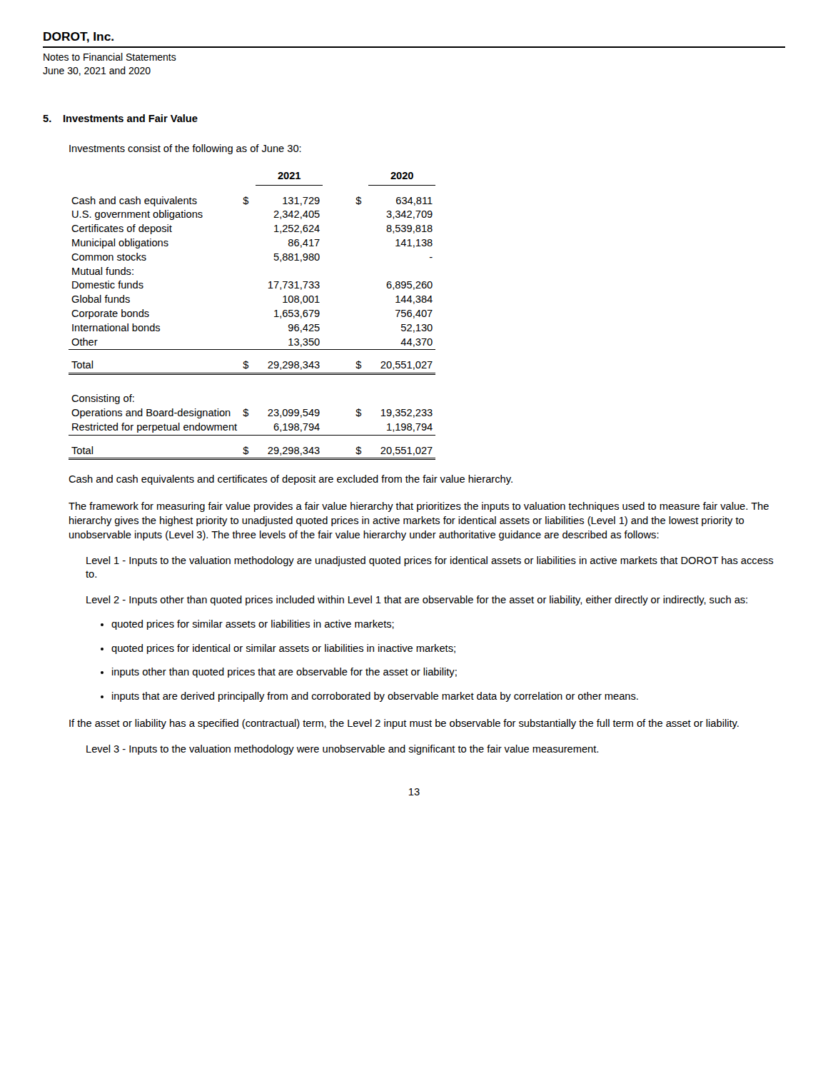DOROT, Inc.
Notes to Financial Statements
June 30, 2021 and 2020
5. Investments and Fair Value
Investments consist of the following as of June 30:
| | | 2021 | | | 2020 |
| Cash and cash equivalents | $ | 131,729 | | $ | 634,811 |
| U.S. government obligations | | 2,342,405 | | | 3,342,709 |
| Certificates of deposit | | 1,252,624 | | | 8,539,818 |
| Municipal obligations | | 86,417 | | | 141,138 |
| Common stocks | | 5,881,980 | | | - |
| Mutual funds: | | | | | |
| Domestic funds | | 17,731,733 | | | 6,895,260 |
| Global funds | | 108,001 | | | 144,384 |
| Corporate bonds | | 1,653,679 | | | 756,407 |
| International bonds | | 96,425 | | | 52,130 |
| Other | | 13,350 | | | 44,370 |
| Total | $ | 29,298,343 | | $ | 20,551,027 |
| Consisting of: | | | | | |
| Operations and Board-designation | $ | 23,099,549 | | $ | 19,352,233 |
| Restricted for perpetual endowment | | 6,198,794 | | | 1,198,794 |
| Total | $ | 29,298,343 | | $ | 20,551,027 |
Cash and cash equivalents and certificates of deposit are excluded from the fair value hierarchy.
The framework for measuring fair value provides a fair value hierarchy that prioritizes the inputs to valuation techniques used to measure fair value. The hierarchy gives the highest priority to unadjusted quoted prices in active markets for identical assets or liabilities (Level 1) and the lowest priority to unobservable inputs (Level 3). The three levels of the fair value hierarchy under authoritative guidance are described as follows:
Level 1 - Inputs to the valuation methodology are unadjusted quoted prices for identical assets or liabilities in active markets that DOROT has access to.
Level 2 - Inputs other than quoted prices included within Level 1 that are observable for the asset or liability, either directly or indirectly, such as:
quoted prices for similar assets or liabilities in active markets;
quoted prices for identical or similar assets or liabilities in inactive markets;
inputs other than quoted prices that are observable for the asset or liability;
inputs that are derived principally from and corroborated by observable market data by correlation or other means.
If the asset or liability has a specified (contractual) term, the Level 2 input must be observable for substantially the full term of the asset or liability.
Level 3 - Inputs to the valuation methodology were unobservable and significant to the fair value measurement.
13